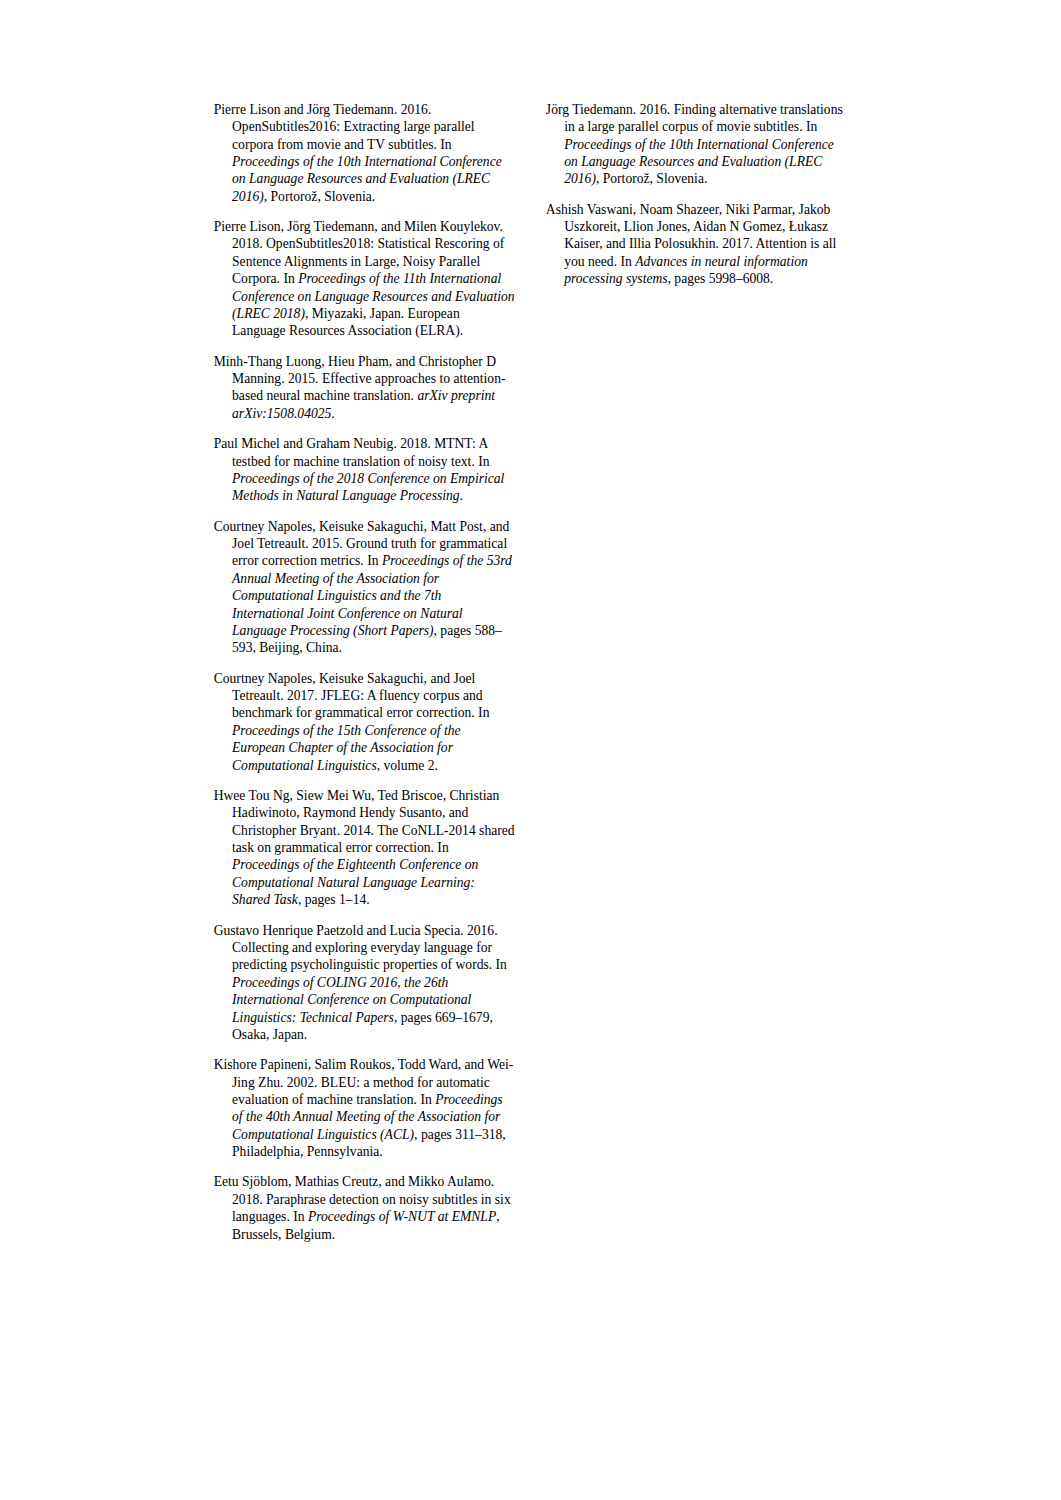Pierre Lison and Jörg Tiedemann. 2016. OpenSubtitles2016: Extracting large parallel corpora from movie and TV subtitles. In Proceedings of the 10th International Conference on Language Resources and Evaluation (LREC 2016), Portorož, Slovenia.
Pierre Lison, Jörg Tiedemann, and Milen Kouylekov. 2018. OpenSubtitles2018: Statistical Rescoring of Sentence Alignments in Large, Noisy Parallel Corpora. In Proceedings of the 11th International Conference on Language Resources and Evaluation (LREC 2018), Miyazaki, Japan. European Language Resources Association (ELRA).
Minh-Thang Luong, Hieu Pham, and Christopher D Manning. 2015. Effective approaches to attention-based neural machine translation. arXiv preprint arXiv:1508.04025.
Paul Michel and Graham Neubig. 2018. MTNT: A testbed for machine translation of noisy text. In Proceedings of the 2018 Conference on Empirical Methods in Natural Language Processing.
Courtney Napoles, Keisuke Sakaguchi, Matt Post, and Joel Tetreault. 2015. Ground truth for grammatical error correction metrics. In Proceedings of the 53rd Annual Meeting of the Association for Computational Linguistics and the 7th International Joint Conference on Natural Language Processing (Short Papers), pages 588–593, Beijing, China.
Courtney Napoles, Keisuke Sakaguchi, and Joel Tetreault. 2017. JFLEG: A fluency corpus and benchmark for grammatical error correction. In Proceedings of the 15th Conference of the European Chapter of the Association for Computational Linguistics, volume 2.
Hwee Tou Ng, Siew Mei Wu, Ted Briscoe, Christian Hadiwinoto, Raymond Hendy Susanto, and Christopher Bryant. 2014. The CoNLL-2014 shared task on grammatical error correction. In Proceedings of the Eighteenth Conference on Computational Natural Language Learning: Shared Task, pages 1–14.
Gustavo Henrique Paetzold and Lucia Specia. 2016. Collecting and exploring everyday language for predicting psycholinguistic properties of words. In Proceedings of COLING 2016, the 26th International Conference on Computational Linguistics: Technical Papers, pages 669–1679, Osaka, Japan.
Kishore Papineni, Salim Roukos, Todd Ward, and Wei-Jing Zhu. 2002. BLEU: a method for automatic evaluation of machine translation. In Proceedings of the 40th Annual Meeting of the Association for Computational Linguistics (ACL), pages 311–318, Philadelphia, Pennsylvania.
Eetu Sjöblom, Mathias Creutz, and Mikko Aulamo. 2018. Paraphrase detection on noisy subtitles in six languages. In Proceedings of W-NUT at EMNLP, Brussels, Belgium.
Jörg Tiedemann. 2016. Finding alternative translations in a large parallel corpus of movie subtitles. In Proceedings of the 10th International Conference on Language Resources and Evaluation (LREC 2016), Portorož, Slovenia.
Ashish Vaswani, Noam Shazeer, Niki Parmar, Jakob Uszkoreit, Llion Jones, Aidan N Gomez, Łukasz Kaiser, and Illia Polosukhin. 2017. Attention is all you need. In Advances in neural information processing systems, pages 5998–6008.